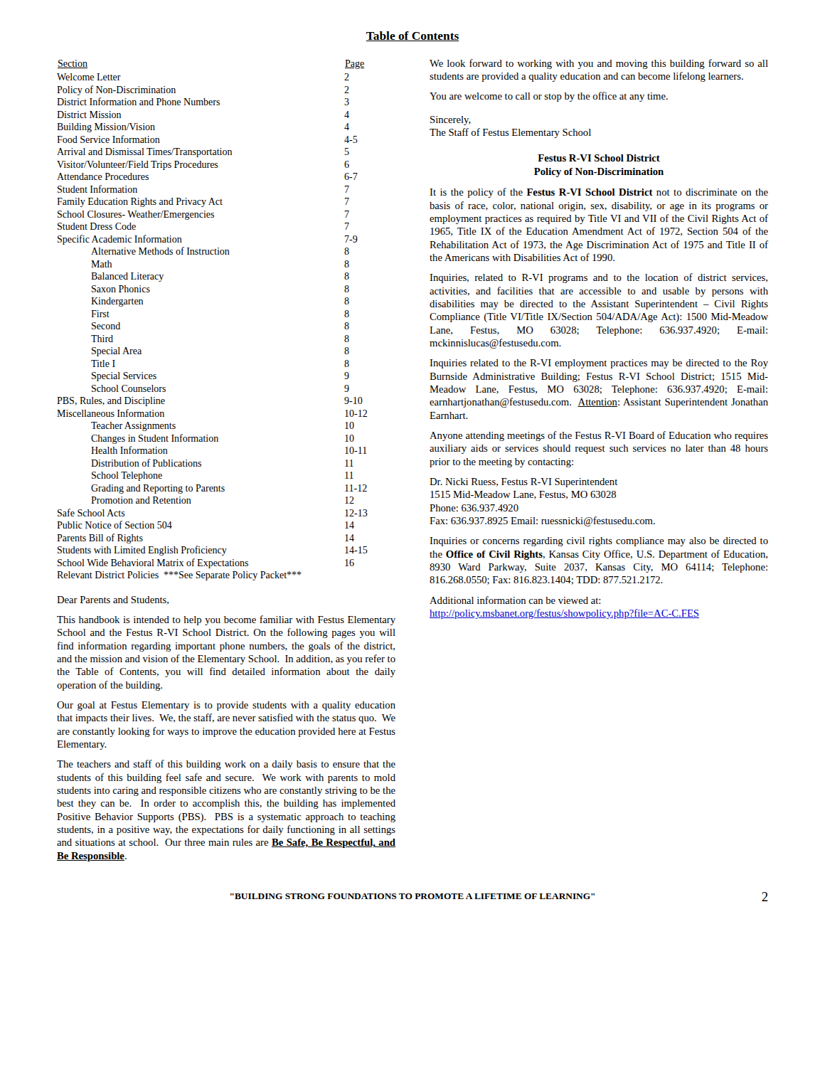Table of Contents
| Section | Page |
| --- | --- |
| Welcome Letter | 2 |
| Policy of Non-Discrimination | 2 |
| District Information and Phone Numbers | 3 |
| District Mission | 4 |
| Building Mission/Vision | 4 |
| Food Service Information | 4-5 |
| Arrival and Dismissal Times/Transportation | 5 |
| Visitor/Volunteer/Field Trips Procedures | 6 |
| Attendance Procedures | 6-7 |
| Student Information | 7 |
| Family Education Rights and Privacy Act | 7 |
| School Closures- Weather/Emergencies | 7 |
| Student Dress Code | 7 |
| Specific Academic Information | 7-9 |
| Alternative Methods of Instruction | 8 |
| Math | 8 |
| Balanced Literacy | 8 |
| Saxon Phonics | 8 |
| Kindergarten | 8 |
| First | 8 |
| Second | 8 |
| Third | 8 |
| Special Area | 8 |
| Title I | 8 |
| Special Services | 9 |
| School Counselors | 9 |
| PBS, Rules, and Discipline | 9-10 |
| Miscellaneous Information | 10-12 |
| Teacher Assignments | 10 |
| Changes in Student Information | 10 |
| Health Information | 10-11 |
| Distribution of Publications | 11 |
| School Telephone | 11 |
| Grading and Reporting to Parents | 11-12 |
| Promotion and Retention | 12 |
| Safe School Acts | 12-13 |
| Public Notice of Section 504 | 14 |
| Parents Bill of Rights | 14 |
| Students with Limited English Proficiency | 14-15 |
| School Wide Behavioral Matrix of Expectations | 16 |
| Relevant District Policies ***See Separate Policy Packet*** |
Dear Parents and Students,
This handbook is intended to help you become familiar with Festus Elementary School and the Festus R-VI School District. On the following pages you will find information regarding important phone numbers, the goals of the district, and the mission and vision of the Elementary School. In addition, as you refer to the Table of Contents, you will find detailed information about the daily operation of the building.
Our goal at Festus Elementary is to provide students with a quality education that impacts their lives. We, the staff, are never satisfied with the status quo. We are constantly looking for ways to improve the education provided here at Festus Elementary.
The teachers and staff of this building work on a daily basis to ensure that the students of this building feel safe and secure. We work with parents to mold students into caring and responsible citizens who are constantly striving to be the best they can be. In order to accomplish this, the building has implemented Positive Behavior Supports (PBS). PBS is a systematic approach to teaching students, in a positive way, the expectations for daily functioning in all settings and situations at school. Our three main rules are Be Safe, Be Respectful, and Be Responsible.
We look forward to working with you and moving this building forward so all students are provided a quality education and can become lifelong learners.
You are welcome to call or stop by the office at any time.
Sincerely,
The Staff of Festus Elementary School
Festus R-VI School District
Policy of Non-Discrimination
It is the policy of the Festus R-VI School District not to discriminate on the basis of race, color, national origin, sex, disability, or age in its programs or employment practices as required by Title VI and VII of the Civil Rights Act of 1965, Title IX of the Education Amendment Act of 1972, Section 504 of the Rehabilitation Act of 1973, the Age Discrimination Act of 1975 and Title II of the Americans with Disabilities Act of 1990.
Inquiries, related to R-VI programs and to the location of district services, activities, and facilities that are accessible to and usable by persons with disabilities may be directed to the Assistant Superintendent – Civil Rights Compliance (Title VI/Title IX/Section 504/ADA/Age Act): 1500 Mid-Meadow Lane, Festus, MO 63028; Telephone: 636.937.4920; E-mail: mckinnislucas@festusedu.com.
Inquiries related to the R-VI employment practices may be directed to the Roy Burnside Administrative Building; Festus R-VI School District; 1515 Mid-Meadow Lane, Festus, MO 63028; Telephone: 636.937.4920; E-mail: earnhartjonathan@festusedu.com. Attention: Assistant Superintendent Jonathan Earnhart.
Anyone attending meetings of the Festus R-VI Board of Education who requires auxiliary aids or services should request such services no later than 48 hours prior to the meeting by contacting:
Dr. Nicki Ruess, Festus R-VI Superintendent
1515 Mid-Meadow Lane, Festus, MO 63028
Phone: 636.937.4920
Fax: 636.937.8925 Email: ruessnicki@festusedu.com.
Inquiries or concerns regarding civil rights compliance may also be directed to the Office of Civil Rights, Kansas City Office, U.S. Department of Education, 8930 Ward Parkway, Suite 2037, Kansas City, MO 64114; Telephone: 816.268.0550; Fax: 816.823.1404; TDD: 877.521.2172.
Additional information can be viewed at:
http://policy.msbanet.org/festus/showpolicy.php?file=AC-C.FES
"BUILDING STRONG FOUNDATIONS TO PROMOTE A LIFETIME OF LEARNING"
2